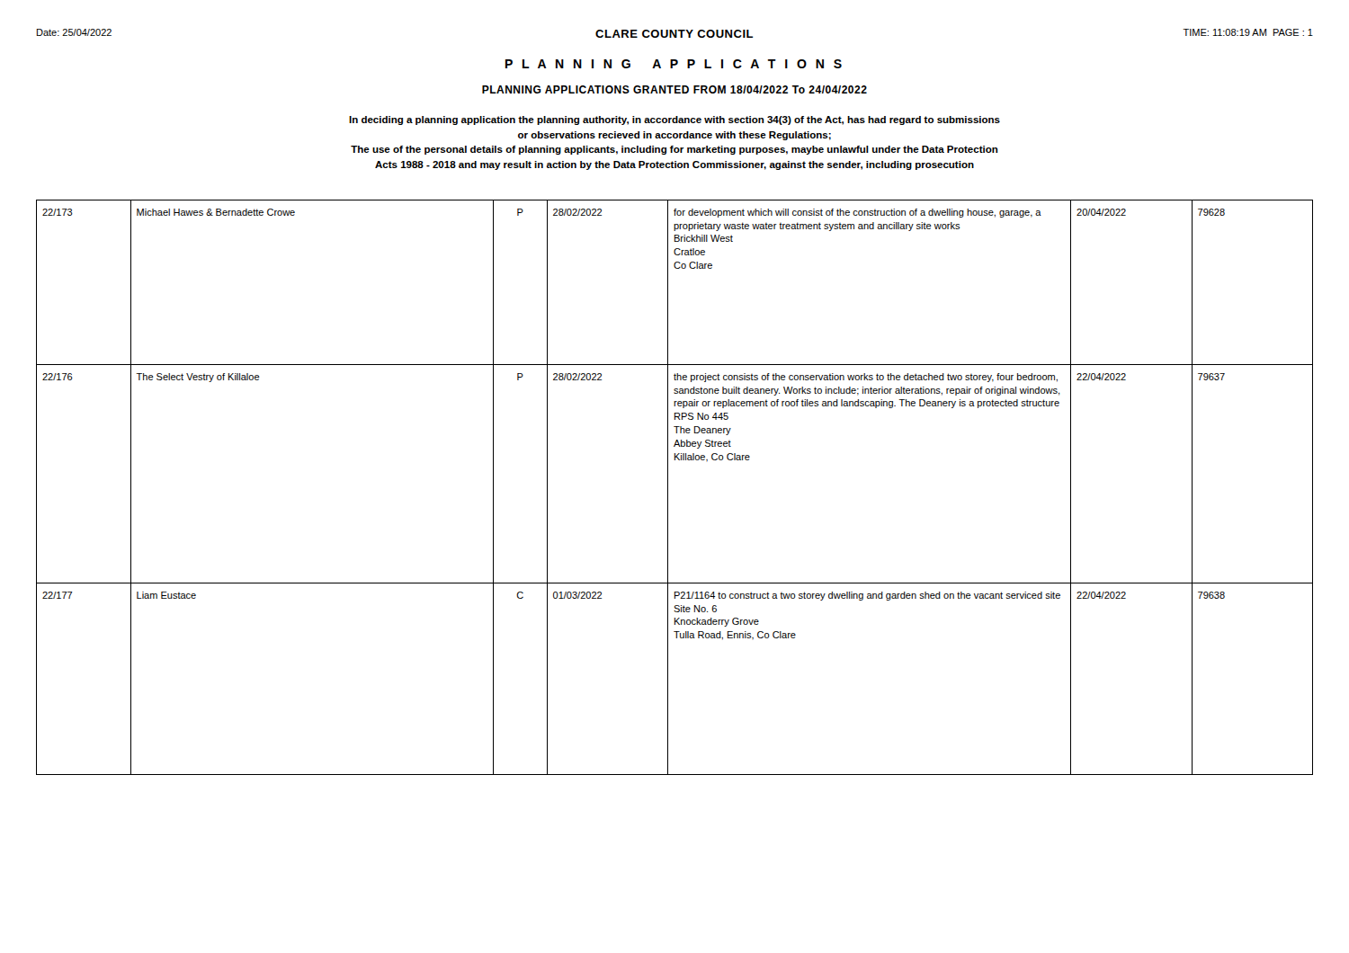Date: 25/04/2022
TIME: 11:08:19 AM PAGE : 1
CLARE COUNTY COUNCIL
P L A N N I N G A P P L I C A T I O N S
PLANNING APPLICATIONS GRANTED FROM 18/04/2022 To 24/04/2022
In deciding a planning application the planning authority, in accordance with section 34(3) of the Act, has had regard to submissions
or observations recieved in accordance with these Regulations;
The use of the personal details of planning applicants, including for marketing purposes, maybe unlawful under the Data Protection
Acts 1988 - 2018 and may result in action by the Data Protection Commissioner, against the sender, including prosecution
| 22/173 | Michael Hawes & Bernadette Crowe | P | 28/02/2022 | for development which will consist of the construction of a dwelling house, garage, a proprietary waste water treatment system and ancillary site works Brickhill West Cratloe Co Clare | 20/04/2022 | 79628 |
| 22/176 | The Select Vestry of Killaloe | P | 28/02/2022 | the project consists of the conservation works to the detached two storey, four bedroom, sandstone built deanery. Works to include; interior alterations, repair of original windows, repair or replacement of roof tiles and landscaping. The Deanery is a protected structure RPS No 445 The Deanery Abbey Street Killaloe, Co Clare | 22/04/2022 | 79637 |
| 22/177 | Liam Eustace | C | 01/03/2022 | P21/1164 to construct a two storey dwelling and garden shed on the vacant serviced site Site No. 6 Knockaderry Grove Tulla Road, Ennis, Co Clare | 22/04/2022 | 79638 |